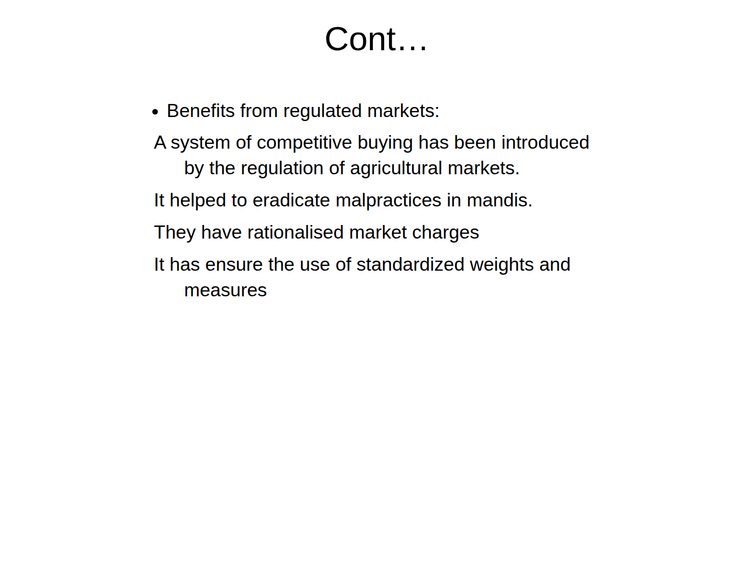Cont…
Benefits from regulated markets:
A system of competitive buying has been introduced by the regulation of agricultural markets.
It helped to eradicate malpractices in mandis.
They have rationalised market charges
It has ensure the use of standardized weights and measures